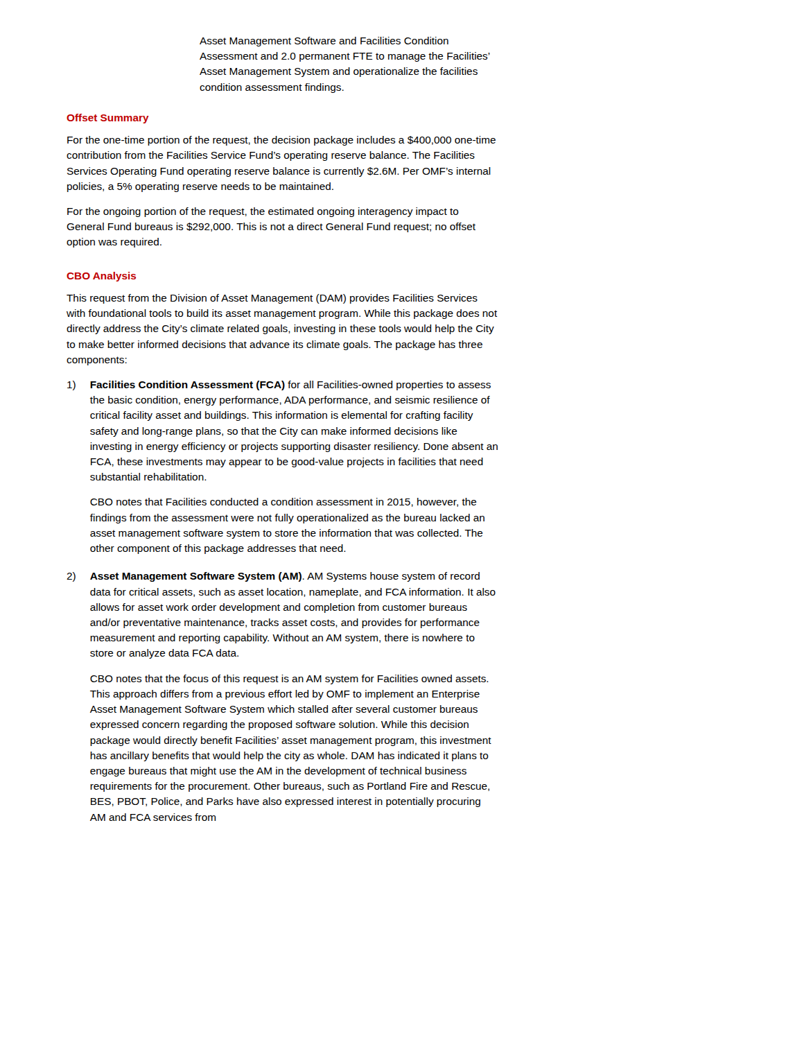Asset Management Software and Facilities Condition Assessment and 2.0 permanent FTE to manage the Facilities’ Asset Management System and operationalize the facilities condition assessment findings.
Offset Summary
For the one-time portion of the request, the decision package includes a $400,000 one-time contribution from the Facilities Service Fund’s operating reserve balance. The Facilities Services Operating Fund operating reserve balance is currently $2.6M. Per OMF’s internal policies, a 5% operating reserve needs to be maintained.
For the ongoing portion of the request, the estimated ongoing interagency impact to General Fund bureaus is $292,000. This is not a direct General Fund request; no offset option was required.
CBO Analysis
This request from the Division of Asset Management (DAM) provides Facilities Services with foundational tools to build its asset management program. While this package does not directly address the City’s climate related goals, investing in these tools would help the City to make better informed decisions that advance its climate goals. The package has three components:
Facilities Condition Assessment (FCA) for all Facilities-owned properties to assess the basic condition, energy performance, ADA performance, and seismic resilience of critical facility asset and buildings. This information is elemental for crafting facility safety and long-range plans, so that the City can make informed decisions like investing in energy efficiency or projects supporting disaster resiliency. Done absent an FCA, these investments may appear to be good-value projects in facilities that need substantial rehabilitation.
CBO notes that Facilities conducted a condition assessment in 2015, however, the findings from the assessment were not fully operationalized as the bureau lacked an asset management software system to store the information that was collected. The other component of this package addresses that need.
Asset Management Software System (AM). AM Systems house system of record data for critical assets, such as asset location, nameplate, and FCA information. It also allows for asset work order development and completion from customer bureaus and/or preventative maintenance, tracks asset costs, and provides for performance measurement and reporting capability. Without an AM system, there is nowhere to store or analyze data FCA data.
CBO notes that the focus of this request is an AM system for Facilities owned assets. This approach differs from a previous effort led by OMF to implement an Enterprise Asset Management Software System which stalled after several customer bureaus expressed concern regarding the proposed software solution. While this decision package would directly benefit Facilities’ asset management program, this investment has ancillary benefits that would help the city as whole. DAM has indicated it plans to engage bureaus that might use the AM in the development of technical business requirements for the procurement. Other bureaus, such as Portland Fire and Rescue, BES, PBOT, Police, and Parks have also expressed interest in potentially procuring AM and FCA services from